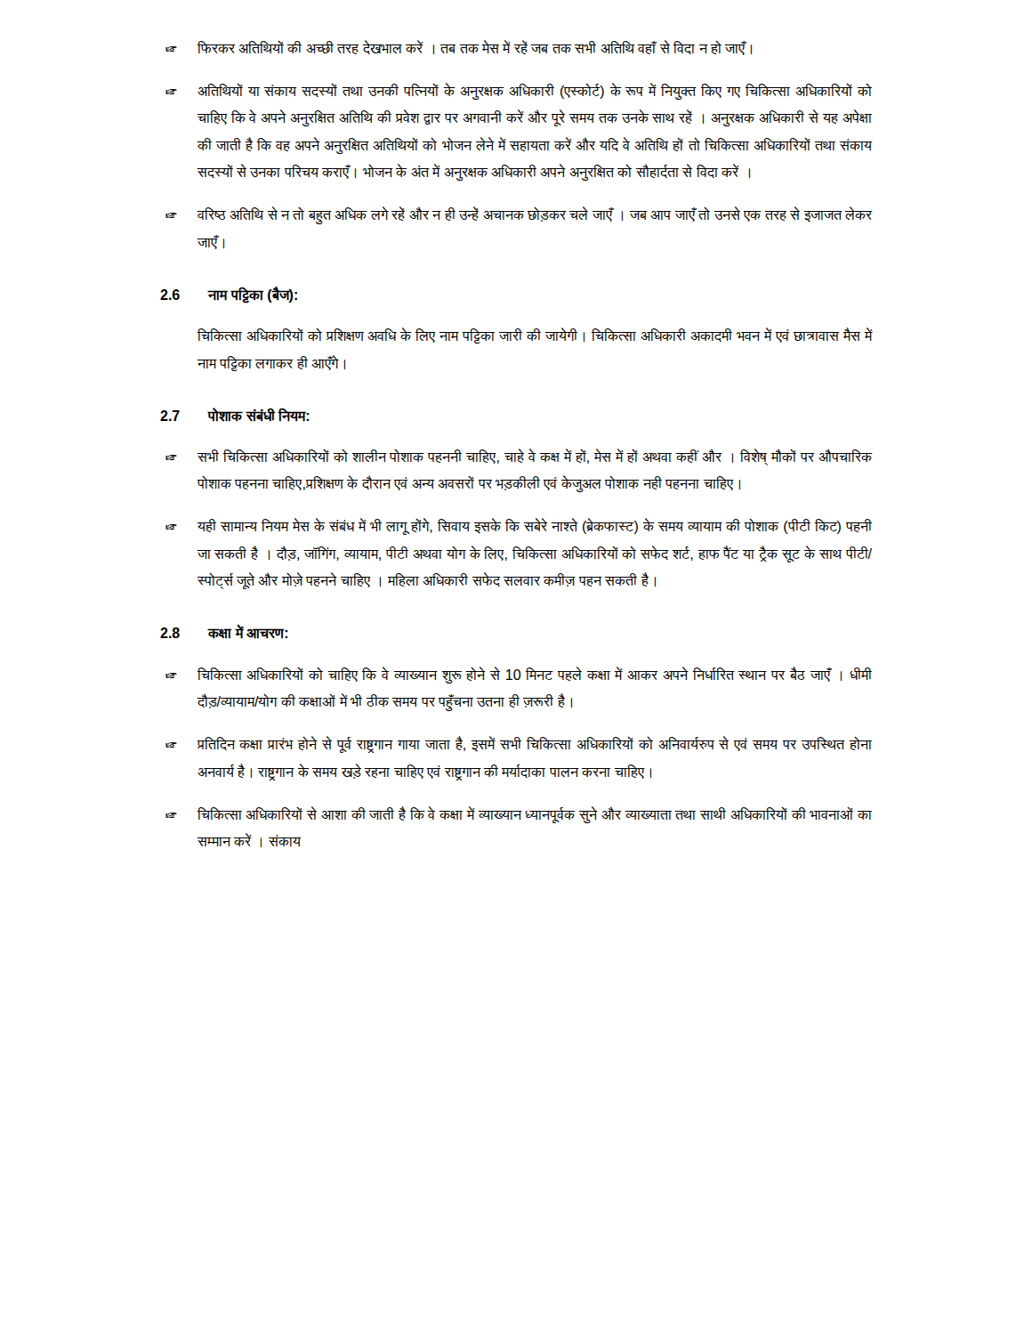☞ फिरकर अतिथियों की अच्छी तरह देखभाल करें । तब तक मेस में रहें जब तक सभी अतिथि वहाँ से विदा न हो जाएँ।
अतिथियों या संकाय सदस्यों तथा उनकी पत्नियों के अनुरक्षक अधिकारी (एस्कोर्ट) के रूप में नियुक्त किए गए चिकित्सा अधिकारियों को चाहिए कि वे अपने अनुरक्षित अतिथि की प्रवेश द्वार पर अगवानी करें और पूरे समय तक उनके साथ रहें । अनुरक्षक अधिकारी से यह अपेक्षा की जाती है कि वह अपने अनुरक्षित अतिथियों को भोजन लेने में सहायता करें और यदि वे अतिथि हों तो चिकित्सा अधिकारियों तथा संकाय सदस्यों से उनका परिचय कराएँ। भोजन के अंत में अनुरक्षक अधिकारी अपने अनुरक्षित को सौहार्दता से विदा करें ।
वरिष्ठ अतिथि से न तो बहुत अधिक लगे रहें और न ही उन्हें अचानक छोड़कर चले जाएँ । जब आप जाएँ तो उनसे एक तरह से इजाजत लेकर जाएँ।
2.6 नाम पट्टिका (बैज):
चिकित्सा अधिकारियों को प्रशिक्षण अवधि के लिए नाम पट्टिका जारी की जायेगी। चिकित्सा अधिकारी अकादमी भवन में एवं छात्रावास मैस में नाम पट्टिका लगाकर ही आएँगे।
2.7 पोशाक संबंधी नियम:
सभी चिकित्सा अधिकारियों को शालीन पोशाक पहननी चाहिए, चाहे वे कक्ष में हों, मेस में हों अथवा कहीं और । विशेष् मौकों पर औपचारिक पोशाक पहनना चाहिए,प्रशिक्षण के दौरान एवं अन्य अवसरों पर भड़कीली एवं केजुअल पोशाक नही पहनना चाहिए।
यही सामान्य नियम मेस के संबंध में भी लागू होंगे, सिवाय इसके कि सबेरे नाश्ते (ब्रेकफास्ट) के समय व्यायाम की पोशाक (पीटी किट) पहनी जा सकती है । दौड़, जॉगिंग, व्यायाम, पीटी अथवा योग के लिए, चिकित्सा अधिकारियों को सफेद शर्ट, हाफ पैंट या ट्रैक सूट के साथ पीटी/स्पोर्ट्स जूते और मोज़े पहनने चाहिए । महिला अधिकारी सफेद सलवार कमीज़ पहन सकती है।
2.8 कक्षा में आचरण:
चिकित्सा अधिकारियों को चाहिए कि वे व्याख्यान शुरू होने से 10 मिनट पहले कक्षा में आकर अपने निर्धारित स्थान पर बैठ जाएँ । धीमी दौड़/व्यायाम/योग की कक्षाओं में भी ठीक समय पर पहुँचना उतना ही ज़रूरी है।
प्रतिदिन कक्षा प्रारंभ होने से पूर्व राष्ट्रगान गाया जाता है, इसमें सभी चिकित्सा अधिकारियों को अनिवार्यरुप से एवं समय पर उपस्थित होना अनवार्य है। राष्ट्रगान के समय खड़े रहना चाहिए एवं राष्ट्रगान की मर्यादाका पालन करना चाहिए।
चिकित्सा अधिकारियों से आशा की जाती है कि वे कक्षा में व्याख्यान ध्यानपूर्वक सुने और व्याख्याता तथा साथी अधिकारियों की भावनाओं का सम्मान करें । संकाय